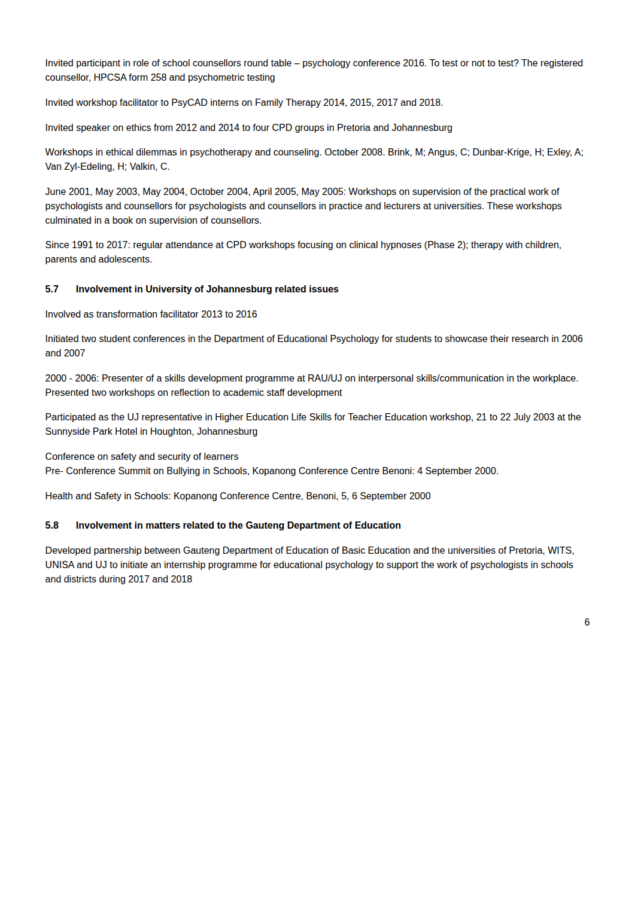Invited participant in role of school counsellors round table – psychology conference 2016. To test or not to test? The registered counsellor, HPCSA form 258 and psychometric testing
Invited workshop facilitator to PsyCAD interns on Family Therapy 2014, 2015, 2017 and 2018.
Invited speaker on ethics from 2012 and 2014 to four CPD groups in Pretoria and Johannesburg
Workshops in ethical dilemmas in psychotherapy and counseling. October 2008. Brink, M; Angus, C; Dunbar-Krige, H; Exley, A; Van Zyl-Edeling, H; Valkin, C.
June 2001, May 2003, May 2004, October 2004, April 2005, May 2005: Workshops on supervision of the practical work of psychologists and counsellors for psychologists and counsellors in practice and lecturers at universities. These workshops culminated in a book on supervision of counsellors.
Since 1991 to 2017: regular attendance at CPD workshops focusing on clinical hypnoses (Phase 2); therapy with children, parents and adolescents.
5.7 Involvement in University of Johannesburg related issues
Involved as transformation facilitator 2013 to 2016
Initiated two student conferences in the Department of Educational Psychology for students to showcase their research in 2006 and 2007
2000 - 2006: Presenter of a skills development programme at RAU/UJ on interpersonal skills/communication in the workplace. Presented two workshops on reflection to academic staff development
Participated as the UJ representative in Higher Education Life Skills for Teacher Education workshop, 21 to 22 July 2003 at the Sunnyside Park Hotel in Houghton, Johannesburg
Conference on safety and security of learners
Pre- Conference Summit on Bullying in Schools, Kopanong Conference Centre Benoni: 4 September 2000.
Health and Safety in Schools: Kopanong Conference Centre, Benoni, 5, 6 September 2000
5.8 Involvement in matters related to the Gauteng Department of Education
Developed partnership between Gauteng Department of Education of Basic Education and the universities of Pretoria, WITS, UNISA and UJ to initiate an internship programme for educational psychology to support the work of psychologists in schools and districts during 2017 and 2018
6